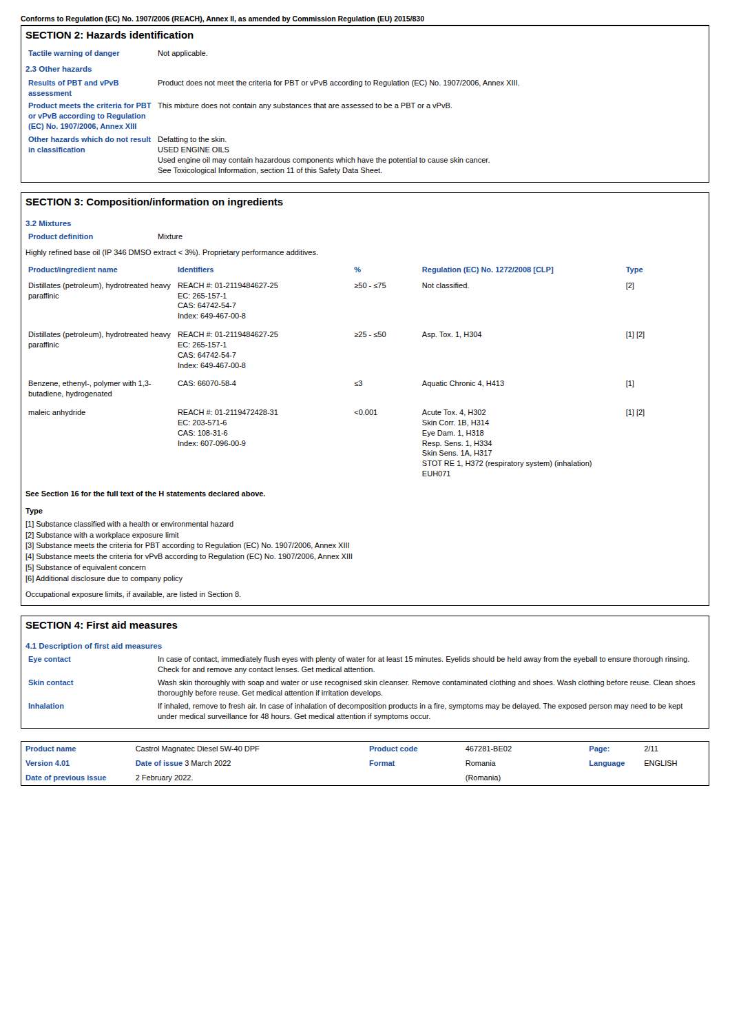Conforms to Regulation (EC) No. 1907/2006 (REACH), Annex II, as amended by Commission Regulation (EU) 2015/830
SECTION 2: Hazards identification
| Tactile warning of danger | Not applicable. |
2.3 Other hazards
| Results of PBT and vPvB assessment | Product does not meet the criteria for PBT or vPvB according to Regulation (EC) No. 1907/2006, Annex XIII. |
| Product meets the criteria for PBT or vPvB according to Regulation (EC) No. 1907/2006, Annex XIII | This mixture does not contain any substances that are assessed to be a PBT or a vPvB. |
| Other hazards which do not result in classification | Defatting to the skin. USED ENGINE OILS Used engine oil may contain hazardous components which have the potential to cause skin cancer. See Toxicological Information, section 11 of this Safety Data Sheet. |
SECTION 3: Composition/information on ingredients
3.2 Mixtures
| Product definition | Mixture |
Highly refined base oil (IP 346 DMSO extract < 3%). Proprietary performance additives.
| Product/ingredient name | Identifiers | % | Regulation (EC) No. 1272/2008 [CLP] | Type |
| --- | --- | --- | --- | --- |
| Distillates (petroleum), hydrotreated heavy paraffinic | REACH #: 01-2119484627-25 EC: 265-157-1 CAS: 64742-54-7 Index: 649-467-00-8 | ≥50 - ≤75 | Not classified. | [2] |
| Distillates (petroleum), hydrotreated heavy paraffinic | REACH #: 01-2119484627-25 EC: 265-157-1 CAS: 64742-54-7 Index: 649-467-00-8 | ≥25 - ≤50 | Asp. Tox. 1, H304 | [1] [2] |
| Benzene, ethenyl-, polymer with 1,3-butadiene, hydrogenated | CAS: 66070-58-4 | ≤3 | Aquatic Chronic 4, H413 | [1] |
| maleic anhydride | REACH #: 01-2119472428-31 EC: 203-571-6 CAS: 108-31-6 Index: 607-096-00-9 | <0.001 | Acute Tox. 4, H302 Skin Corr. 1B, H314 Eye Dam. 1, H318 Resp. Sens. 1, H334 Skin Sens. 1A, H317 STOT RE 1, H372 (respiratory system) (inhalation) EUH071 | [1] [2] |
See Section 16 for the full text of the H statements declared above.
Type
[1] Substance classified with a health or environmental hazard
[2] Substance with a workplace exposure limit
[3] Substance meets the criteria for PBT according to Regulation (EC) No. 1907/2006, Annex XIII
[4] Substance meets the criteria for vPvB according to Regulation (EC) No. 1907/2006, Annex XIII
[5] Substance of equivalent concern
[6] Additional disclosure due to company policy
Occupational exposure limits, if available, are listed in Section 8.
SECTION 4: First aid measures
4.1 Description of first aid measures
| Eye contact | In case of contact, immediately flush eyes with plenty of water for at least 15 minutes. Eyelids should be held away from the eyeball to ensure thorough rinsing. Check for and remove any contact lenses. Get medical attention. |
| Skin contact | Wash skin thoroughly with soap and water or use recognised skin cleanser. Remove contaminated clothing and shoes. Wash clothing before reuse. Clean shoes thoroughly before reuse. Get medical attention if irritation develops. |
| Inhalation | If inhaled, remove to fresh air. In case of inhalation of decomposition products in a fire, symptoms may be delayed. The exposed person may need to be kept under medical surveillance for 48 hours. Get medical attention if symptoms occur. |
| Product name | Castrol Magnatec Diesel 5W-40 DPF | Product code | 467281-BE02 | Page: | 2/11 |
| Version 4.01 | Date of issue 3 March 2022 | Format | Romania | Language | ENGLISH |
| Date of previous issue | 2 February 2022. | | (Romania) | | |